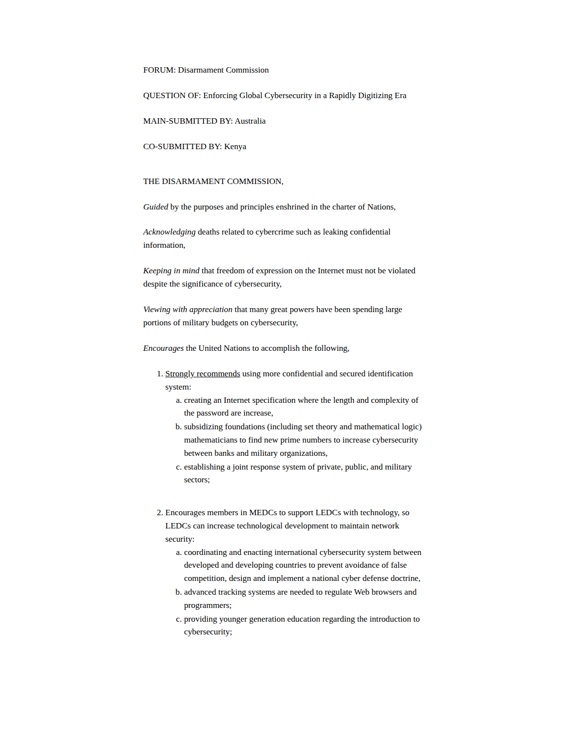FORUM: Disarmament Commission
QUESTION OF: Enforcing Global Cybersecurity in a Rapidly Digitizing Era
MAIN-SUBMITTED BY: Australia
CO-SUBMITTED BY: Kenya
THE DISARMAMENT COMMISSION,
Guided by the purposes and principles enshrined in the charter of Nations,
Acknowledging deaths related to cybercrime such as leaking confidential information,
Keeping in mind that freedom of expression on the Internet must not be violated despite the significance of cybersecurity,
Viewing with appreciation that many great powers have been spending large portions of military budgets on cybersecurity,
Encourages the United Nations to accomplish the following,
Strongly recommends using more confidential and secured identification system:
creating an Internet specification where the length and complexity of the password are increase,
subsidizing foundations (including set theory and mathematical logic) mathematicians to find new prime numbers to increase cybersecurity between banks and military organizations,
establishing a joint response system of private, public, and military sectors;
Encourages members in MEDCs to support LEDCs with technology, so LEDCs can increase technological development to maintain network security:
coordinating and enacting international cybersecurity system between developed and developing countries to prevent avoidance of false competition, design and implement a national cyber defense doctrine,
advanced tracking systems are needed to regulate Web browsers and programmers;
providing younger generation education regarding the introduction to cybersecurity;